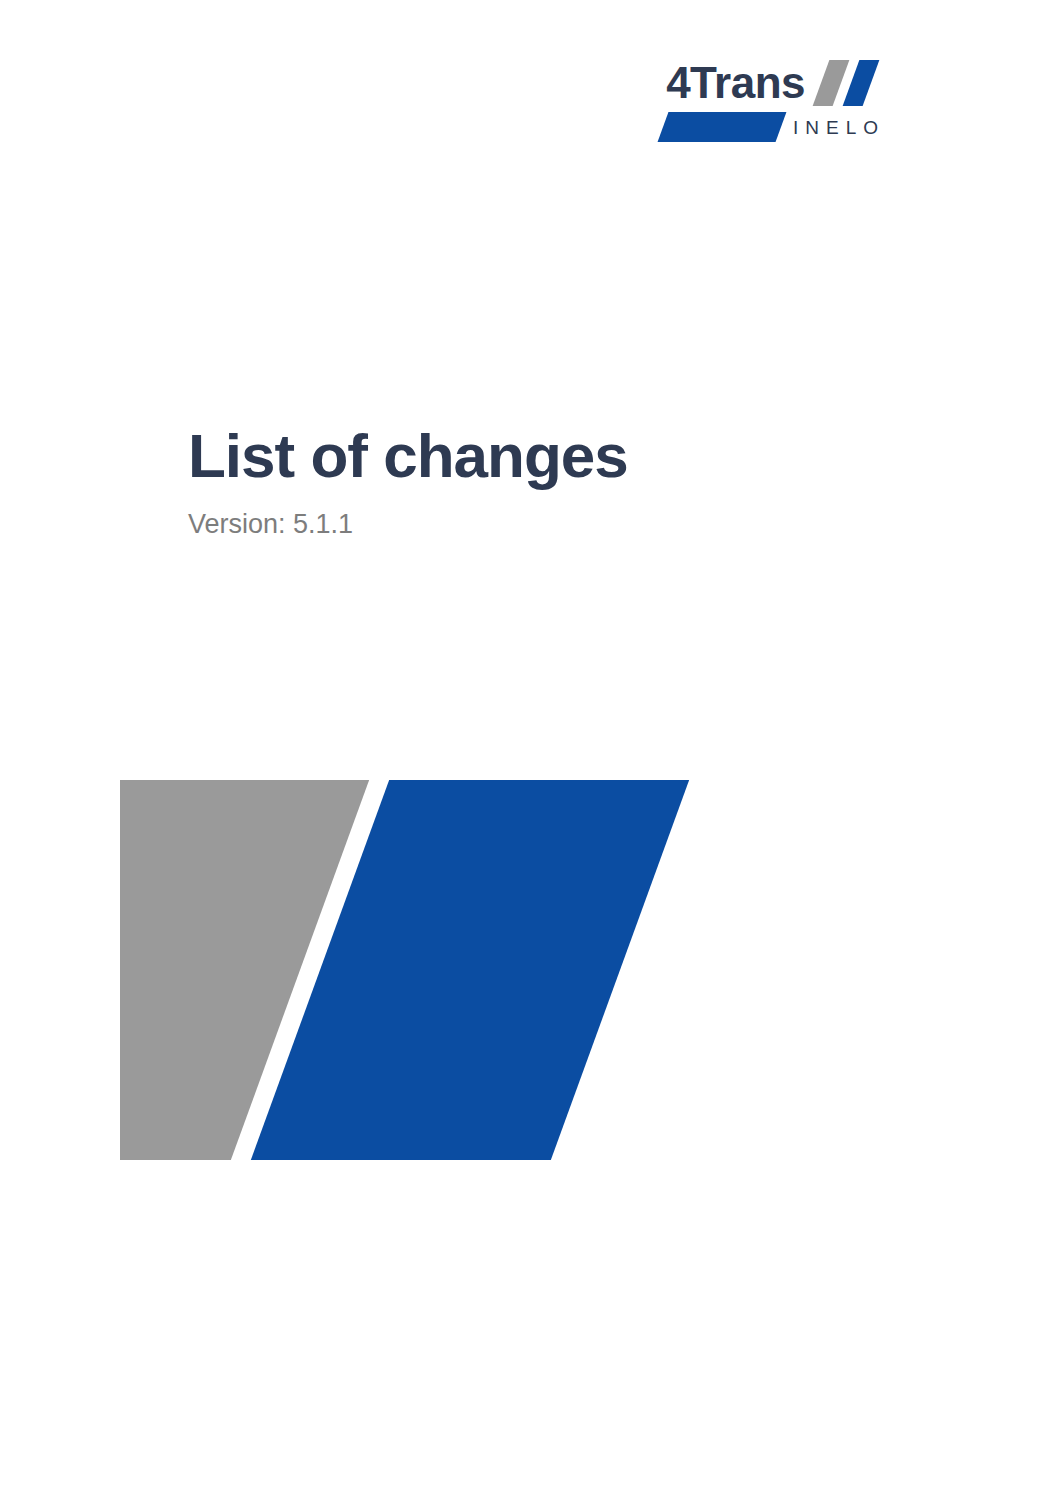4Trans
INELO
List of changes
Version: 5.1.1